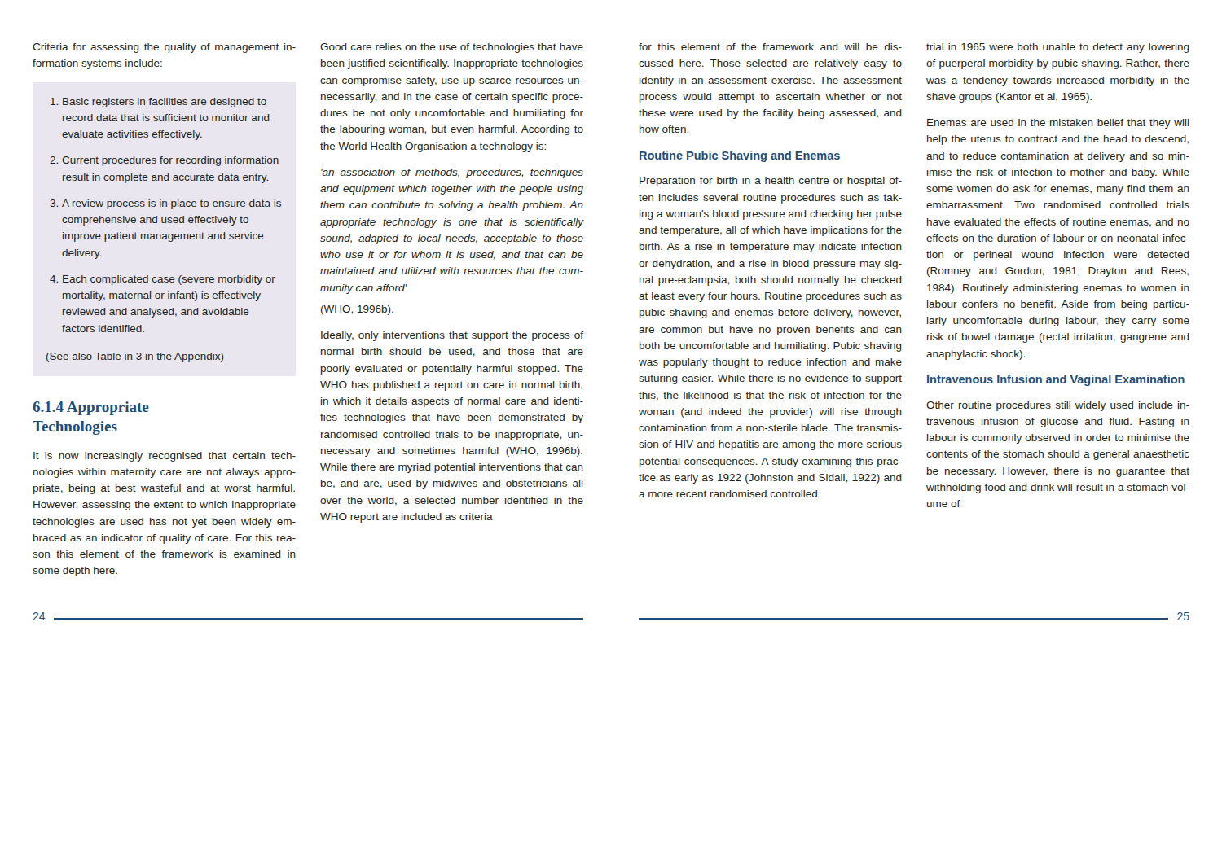Criteria for assessing the quality of management information systems include:
Basic registers in facilities are designed to record data that is sufficient to monitor and evaluate activities effectively.
Current procedures for recording information result in complete and accurate data entry.
A review process is in place to ensure data is comprehensive and used effectively to improve patient management and service delivery.
Each complicated case (severe morbidity or mortality, maternal or infant) is effectively reviewed and analysed, and avoidable factors identified.
(See also Table in 3 in the Appendix)
6.1.4 Appropriate
Technologies
It is now increasingly recognised that certain technologies within maternity care are not always appropriate, being at best wasteful and at worst harmful. However, assessing the extent to which inappropriate technologies are used has not yet been widely embraced as an indicator of quality of care. For this reason this element of the framework is examined in some depth here.
Good care relies on the use of technologies that have been justified scientifically. Inappropriate technologies can compromise safety, use up scarce resources unnecessarily, and in the case of certain specific procedures be not only uncomfortable and humiliating for the labouring woman, but even harmful. According to the World Health Organisation a technology is:
'an association of methods, procedures, techniques and equipment which together with the people using them can contribute to solving a health problem. An appropriate technology is one that is scientifically sound, adapted to local needs, acceptable to those who use it or for whom it is used, and that can be maintained and utilized with resources that the community can afford'
(WHO, 1996b).
Ideally, only interventions that support the process of normal birth should be used, and those that are poorly evaluated or potentially harmful stopped. The WHO has published a report on care in normal birth, in which it details aspects of normal care and identifies technologies that have been demonstrated by randomised controlled trials to be inappropriate, unnecessary and sometimes harmful (WHO, 1996b). While there are myriad potential interventions that can be, and are, used by midwives and obstetricians all over the world, a selected number identified in the WHO report are included as criteria
24
for this element of the framework and will be discussed here. Those selected are relatively easy to identify in an assessment exercise. The assessment process would attempt to ascertain whether or not these were used by the facility being assessed, and how often.
Routine Pubic Shaving and Enemas
Preparation for birth in a health centre or hospital often includes several routine procedures such as taking a woman's blood pressure and checking her pulse and temperature, all of which have implications for the birth. As a rise in temperature may indicate infection or dehydration, and a rise in blood pressure may signal pre-eclampsia, both should normally be checked at least every four hours. Routine procedures such as pubic shaving and enemas before delivery, however, are common but have no proven benefits and can both be uncomfortable and humiliating. Pubic shaving was popularly thought to reduce infection and make suturing easier. While there is no evidence to support this, the likelihood is that the risk of infection for the woman (and indeed the provider) will rise through contamination from a non-sterile blade. The transmission of HIV and hepatitis are among the more serious potential consequences. A study examining this practice as early as 1922 (Johnston and Sidall, 1922) and a more recent randomised controlled
trial in 1965 were both unable to detect any lowering of puerperal morbidity by pubic shaving. Rather, there was a tendency towards increased morbidity in the shave groups (Kantor et al, 1965).
Enemas are used in the mistaken belief that they will help the uterus to contract and the head to descend, and to reduce contamination at delivery and so minimise the risk of infection to mother and baby. While some women do ask for enemas, many find them an embarrassment. Two randomised controlled trials have evaluated the effects of routine enemas, and no effects on the duration of labour or on neonatal infection or perineal wound infection were detected (Romney and Gordon, 1981; Drayton and Rees, 1984). Routinely administering enemas to women in labour confers no benefit. Aside from being particularly uncomfortable during labour, they carry some risk of bowel damage (rectal irritation, gangrene and anaphylactic shock).
Intravenous Infusion and Vaginal Examination
Other routine procedures still widely used include intravenous infusion of glucose and fluid. Fasting in labour is commonly observed in order to minimise the contents of the stomach should a general anaesthetic be necessary. However, there is no guarantee that withholding food and drink will result in a stomach volume of
25